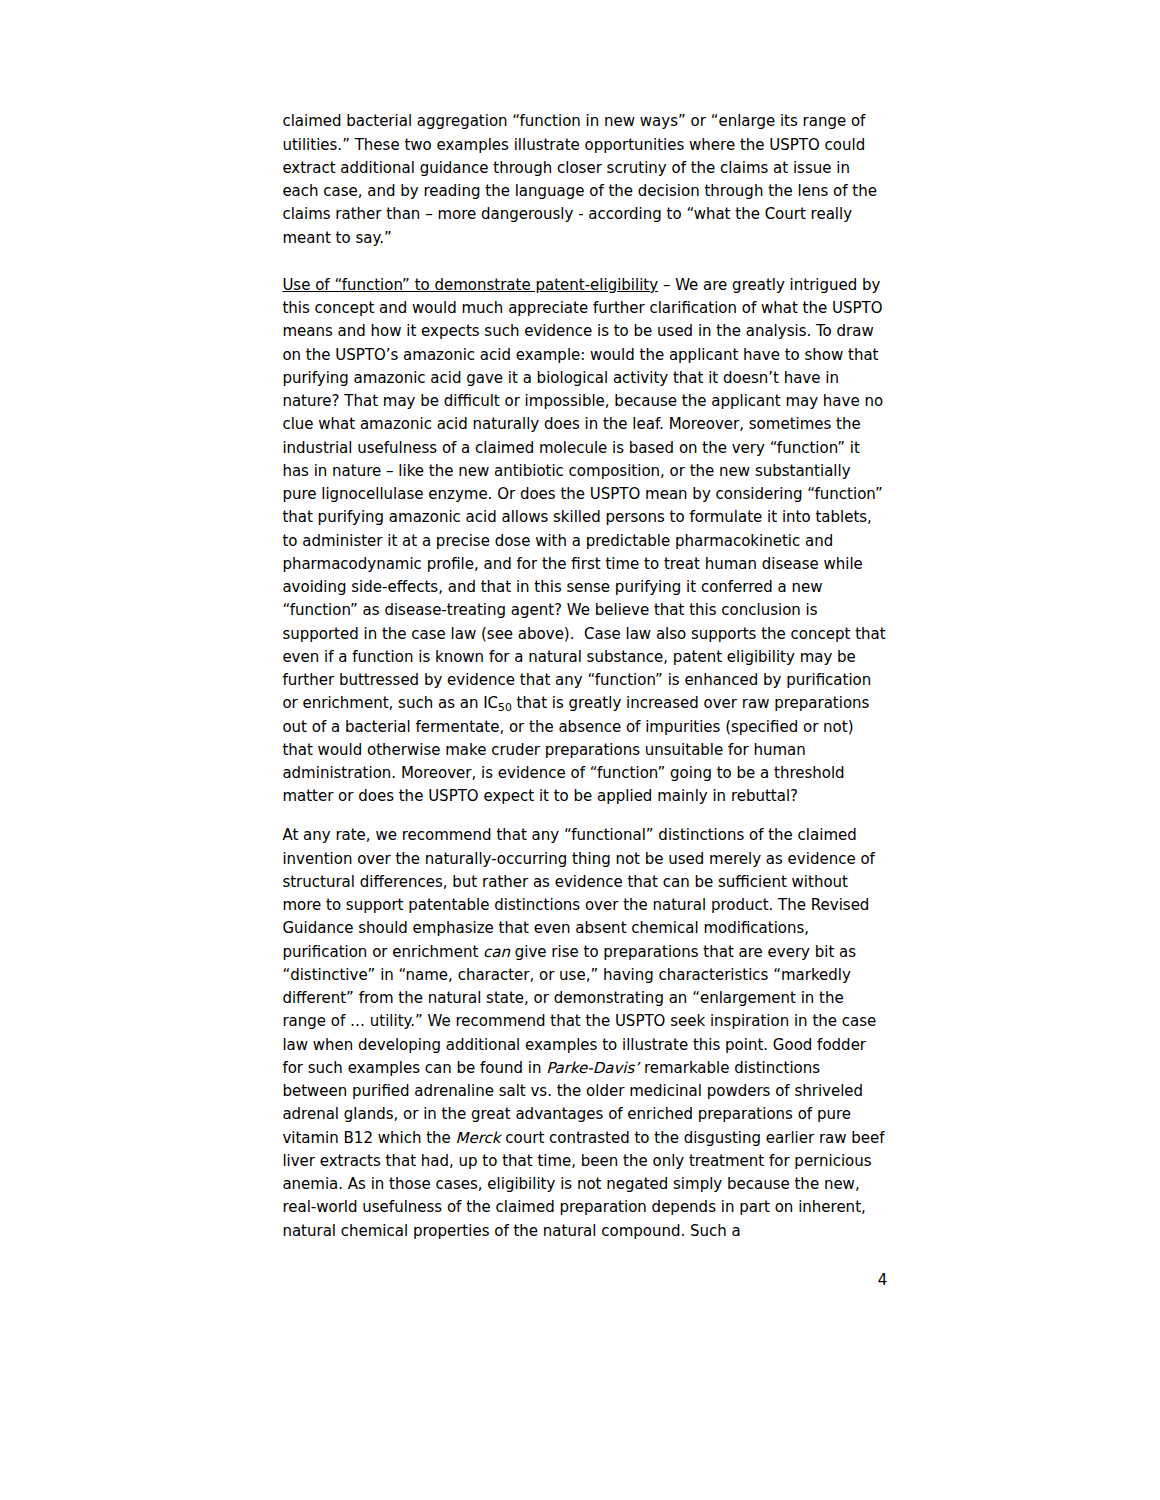claimed bacterial aggregation “function in new ways” or “enlarge its range of utilities.” These two examples illustrate opportunities where the USPTO could extract additional guidance through closer scrutiny of the claims at issue in each case, and by reading the language of the decision through the lens of the claims rather than – more dangerously - according to “what the Court really meant to say.”
Use of “function” to demonstrate patent-eligibility – We are greatly intrigued by this concept and would much appreciate further clarification of what the USPTO means and how it expects such evidence is to be used in the analysis. To draw on the USPTO’s amazonic acid example: would the applicant have to show that purifying amazonic acid gave it a biological activity that it doesn’t have in nature? That may be difficult or impossible, because the applicant may have no clue what amazonic acid naturally does in the leaf. Moreover, sometimes the industrial usefulness of a claimed molecule is based on the very “function” it has in nature – like the new antibiotic composition, or the new substantially pure lignocellulase enzyme. Or does the USPTO mean by considering “function” that purifying amazonic acid allows skilled persons to formulate it into tablets, to administer it at a precise dose with a predictable pharmacokinetic and pharmacodynamic profile, and for the first time to treat human disease while avoiding side-effects, and that in this sense purifying it conferred a new “function” as disease-treating agent? We believe that this conclusion is supported in the case law (see above). Case law also supports the concept that even if a function is known for a natural substance, patent eligibility may be further buttressed by evidence that any “function” is enhanced by purification or enrichment, such as an IC50 that is greatly increased over raw preparations out of a bacterial fermentate, or the absence of impurities (specified or not) that would otherwise make cruder preparations unsuitable for human administration. Moreover, is evidence of “function” going to be a threshold matter or does the USPTO expect it to be applied mainly in rebuttal?
At any rate, we recommend that any “functional” distinctions of the claimed invention over the naturally-occurring thing not be used merely as evidence of structural differences, but rather as evidence that can be sufficient without more to support patentable distinctions over the natural product. The Revised Guidance should emphasize that even absent chemical modifications, purification or enrichment can give rise to preparations that are every bit as “distinctive” in “name, character, or use,” having characteristics “markedly different” from the natural state, or demonstrating an “enlargement in the range of … utility.” We recommend that the USPTO seek inspiration in the case law when developing additional examples to illustrate this point. Good fodder for such examples can be found in Parke-Davis’ remarkable distinctions between purified adrenaline salt vs. the older medicinal powders of shriveled adrenal glands, or in the great advantages of enriched preparations of pure vitamin B12 which the Merck court contrasted to the disgusting earlier raw beef liver extracts that had, up to that time, been the only treatment for pernicious anemia. As in those cases, eligibility is not negated simply because the new, real-world usefulness of the claimed preparation depends in part on inherent, natural chemical properties of the natural compound. Such a
4